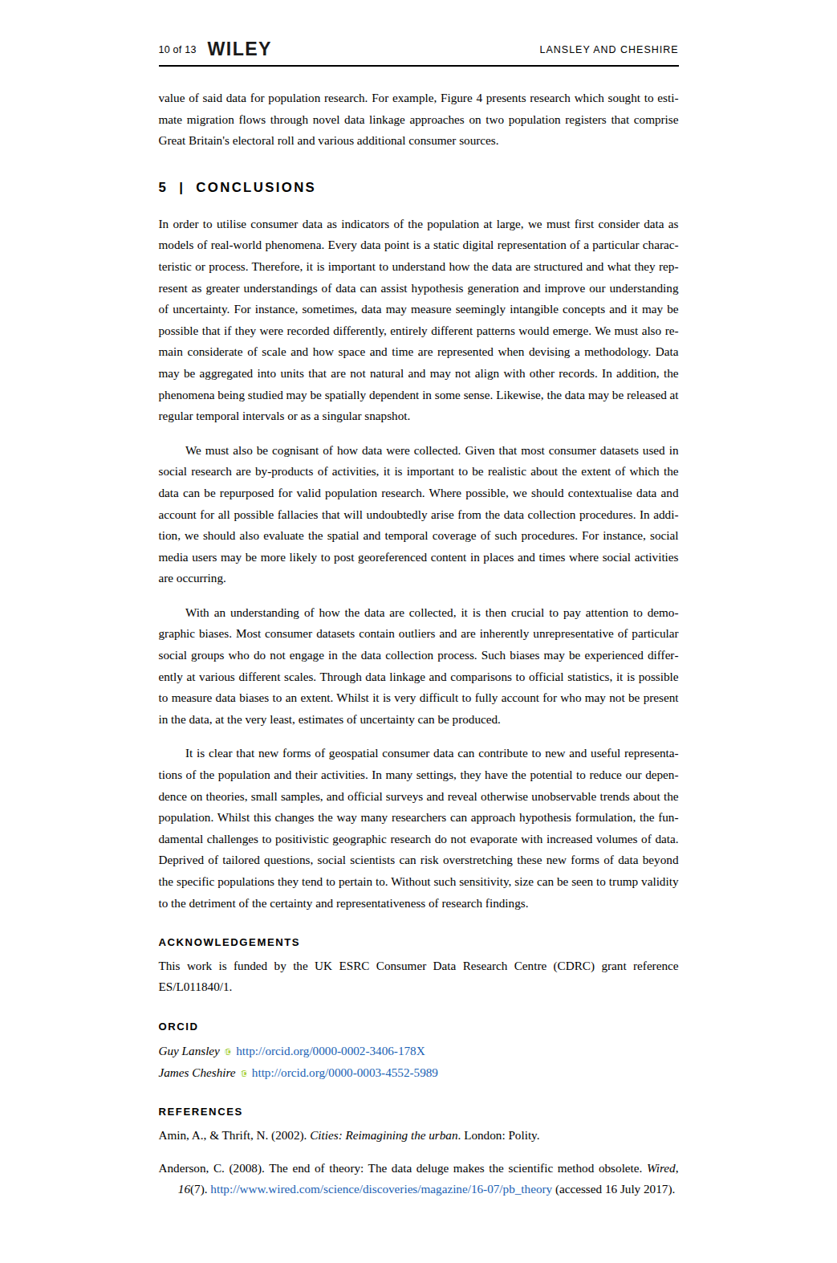10 of 13 WILEY Lansley and Cheshire
value of said data for population research. For example, Figure 4 presents research which sought to estimate migration flows through novel data linkage approaches on two population registers that comprise Great Britain's electoral roll and various additional consumer sources.
5 | CONCLUSIONS
In order to utilise consumer data as indicators of the population at large, we must first consider data as models of real-world phenomena. Every data point is a static digital representation of a particular characteristic or process. Therefore, it is important to understand how the data are structured and what they represent as greater understandings of data can assist hypothesis generation and improve our understanding of uncertainty. For instance, sometimes, data may measure seemingly intangible concepts and it may be possible that if they were recorded differently, entirely different patterns would emerge. We must also remain considerate of scale and how space and time are represented when devising a methodology. Data may be aggregated into units that are not natural and may not align with other records. In addition, the phenomena being studied may be spatially dependent in some sense. Likewise, the data may be released at regular temporal intervals or as a singular snapshot.
We must also be cognisant of how data were collected. Given that most consumer datasets used in social research are by-products of activities, it is important to be realistic about the extent of which the data can be repurposed for valid population research. Where possible, we should contextualise data and account for all possible fallacies that will undoubtedly arise from the data collection procedures. In addition, we should also evaluate the spatial and temporal coverage of such procedures. For instance, social media users may be more likely to post georeferenced content in places and times where social activities are occurring.
With an understanding of how the data are collected, it is then crucial to pay attention to demographic biases. Most consumer datasets contain outliers and are inherently unrepresentative of particular social groups who do not engage in the data collection process. Such biases may be experienced differently at various different scales. Through data linkage and comparisons to official statistics, it is possible to measure data biases to an extent. Whilst it is very difficult to fully account for who may not be present in the data, at the very least, estimates of uncertainty can be produced.
It is clear that new forms of geospatial consumer data can contribute to new and useful representations of the population and their activities. In many settings, they have the potential to reduce our dependence on theories, small samples, and official surveys and reveal otherwise unobservable trends about the population. Whilst this changes the way many researchers can approach hypothesis formulation, the fundamental challenges to positivistic geographic research do not evaporate with increased volumes of data. Deprived of tailored questions, social scientists can risk overstretching these new forms of data beyond the specific populations they tend to pertain to. Without such sensitivity, size can be seen to trump validity to the detriment of the certainty and representativeness of research findings.
Acknowledgements
This work is funded by the UK ESRC Consumer Data Research Centre (CDRC) grant reference ES/L011840/1.
ORCID
Guy Lansley iD http://orcid.org/0000-0002-3406-178X
James Cheshire iD http://orcid.org/0000-0003-4552-5989
References
Amin, A., & Thrift, N. (2002). Cities: Reimagining the urban. London: Polity.
Anderson, C. (2008). The end of theory: The data deluge makes the scientific method obsolete. Wired, 16(7). http://www.wired.com/science/discoveries/magazine/16-07/pb_theory (accessed 16 July 2017).